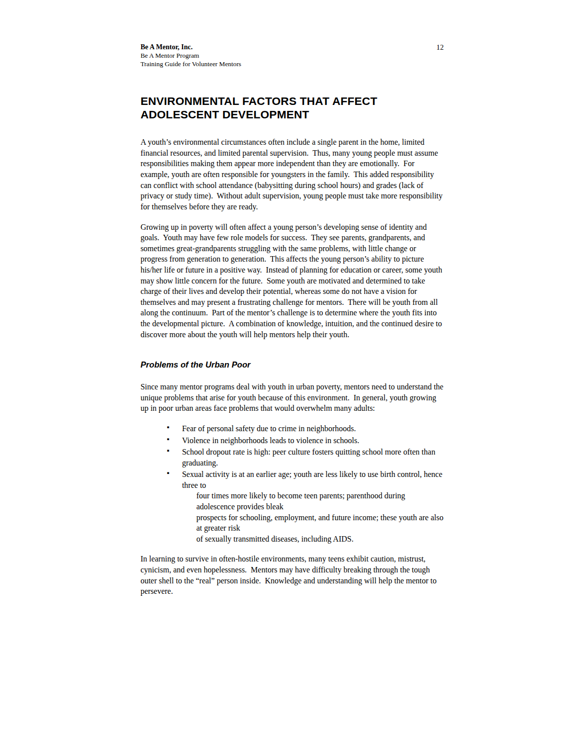12
Be A Mentor, Inc.
Be A Mentor Program
Training Guide for Volunteer Mentors
ENVIRONMENTAL FACTORS THAT AFFECT ADOLESCENT DEVELOPMENT
A youth’s environmental circumstances often include a single parent in the home, limited financial resources, and limited parental supervision. Thus, many young people must assume responsibilities making them appear more independent than they are emotionally. For example, youth are often responsible for youngsters in the family. This added responsibility can conflict with school attendance (babysitting during school hours) and grades (lack of privacy or study time). Without adult supervision, young people must take more responsibility for themselves before they are ready.
Growing up in poverty will often affect a young person’s developing sense of identity and goals. Youth may have few role models for success. They see parents, grandparents, and sometimes great-grandparents struggling with the same problems, with little change or progress from generation to generation. This affects the young person’s ability to picture his/her life or future in a positive way. Instead of planning for education or career, some youth may show little concern for the future. Some youth are motivated and determined to take charge of their lives and develop their potential, whereas some do not have a vision for themselves and may present a frustrating challenge for mentors. There will be youth from all along the continuum. Part of the mentor’s challenge is to determine where the youth fits into the developmental picture. A combination of knowledge, intuition, and the continued desire to discover more about the youth will help mentors help their youth.
Problems of the Urban Poor
Since many mentor programs deal with youth in urban poverty, mentors need to understand the unique problems that arise for youth because of this environment. In general, youth growing up in poor urban areas face problems that would overwhelm many adults:
Fear of personal safety due to crime in neighborhoods.
Violence in neighborhoods leads to violence in schools.
School dropout rate is high: peer culture fosters quitting school more often than graduating.
Sexual activity is at an earlier age; youth are less likely to use birth control, hence three to four times more likely to become teen parents; parenthood during adolescence provides bleak prospects for schooling, employment, and future income; these youth are also at greater risk of sexually transmitted diseases, including AIDS.
In learning to survive in often-hostile environments, many teens exhibit caution, mistrust, cynicism, and even hopelessness. Mentors may have difficulty breaking through the tough outer shell to the “real” person inside. Knowledge and understanding will help the mentor to persevere.